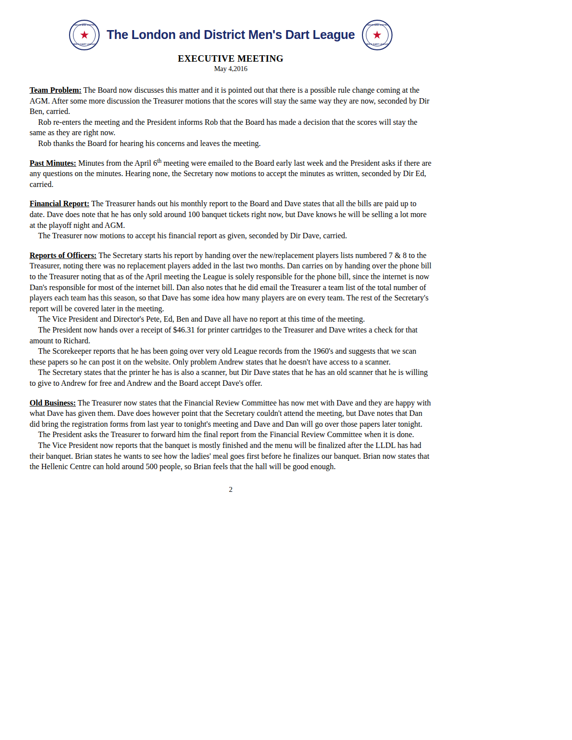LONDON AND DISTRICT MEN'S DART LEAGUE
The London and District Men's Dart League
LONDON AND DISTRICT MEN'S DART LEAGUE
EXECUTIVE MEETING
May 4,2016
Team Problem: The Board now discusses this matter and it is pointed out that there is a possible rule change coming at the AGM. After some more discussion the Treasurer motions that the scores will stay the same way they are now, seconded by Dir Ben, carried.
Rob re-enters the meeting and the President informs Rob that the Board has made a decision that the scores will stay the same as they are right now.
Rob thanks the Board for hearing his concerns and leaves the meeting.
Past Minutes: Minutes from the April 6th meeting were emailed to the Board early last week and the President asks if there are any questions on the minutes. Hearing none, the Secretary now motions to accept the minutes as written, seconded by Dir Ed, carried.
Financial Report: The Treasurer hands out his monthly report to the Board and Dave states that all the bills are paid up to date. Dave does note that he has only sold around 100 banquet tickets right now, but Dave knows he will be selling a lot more at the playoff night and AGM.
The Treasurer now motions to accept his financial report as given, seconded by Dir Dave, carried.
Reports of Officers: The Secretary starts his report by handing over the new/replacement players lists numbered 7 & 8 to the Treasurer, noting there was no replacement players added in the last two months. Dan carries on by handing over the phone bill to the Treasurer noting that as of the April meeting the League is solely responsible for the phone bill, since the internet is now Dan's responsible for most of the internet bill. Dan also notes that he did email the Treasurer a team list of the total number of players each team has this season, so that Dave has some idea how many players are on every team. The rest of the Secretary's report will be covered later in the meeting.
The Vice President and Director's Pete, Ed, Ben and Dave all have no report at this time of the meeting.
The President now hands over a receipt of $46.31 for printer cartridges to the Treasurer and Dave writes a check for that amount to Richard.
The Scorekeeper reports that he has been going over very old League records from the 1960's and suggests that we scan these papers so he can post it on the website. Only problem Andrew states that he doesn't have access to a scanner.
The Secretary states that the printer he has is also a scanner, but Dir Dave states that he has an old scanner that he is willing to give to Andrew for free and Andrew and the Board accept Dave's offer.
Old Business: The Treasurer now states that the Financial Review Committee has now met with Dave and they are happy with what Dave has given them. Dave does however point that the Secretary couldn't attend the meeting, but Dave notes that Dan did bring the registration forms from last year to tonight's meeting and Dave and Dan will go over those papers later tonight.
The President asks the Treasurer to forward him the final report from the Financial Review Committee when it is done.
The Vice President now reports that the banquet is mostly finished and the menu will be finalized after the LLDL has had their banquet. Brian states he wants to see how the ladies' meal goes first before he finalizes our banquet. Brian now states that the Hellenic Centre can hold around 500 people, so Brian feels that the hall will be good enough.
2